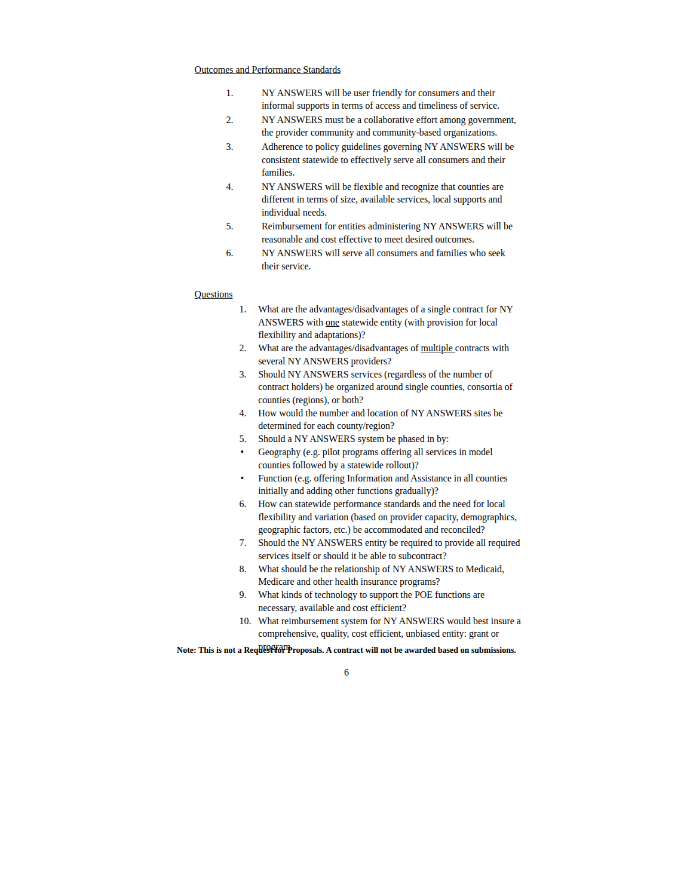Outcomes and Performance Standards
1. NY ANSWERS will be user friendly for consumers and their informal supports in terms of access and timeliness of service.
2. NY ANSWERS must be a collaborative effort among government, the provider community and community-based organizations.
3. Adherence to policy guidelines governing NY ANSWERS will be consistent statewide to effectively serve all consumers and their families.
4. NY ANSWERS will be flexible and recognize that counties are different in terms of size, available services, local supports and individual needs.
5. Reimbursement for entities administering NY ANSWERS will be reasonable and cost effective to meet desired outcomes.
6. NY ANSWERS will serve all consumers and families who seek their service.
Questions
1. What are the advantages/disadvantages of a single contract for NY ANSWERS with one statewide entity (with provision for local flexibility and adaptations)?
2. What are the advantages/disadvantages of multiple contracts with several NY ANSWERS providers?
3. Should NY ANSWERS services (regardless of the number of contract holders) be organized around single counties, consortia of counties (regions), or both?
4. How would the number and location of NY ANSWERS sites be determined for each county/region?
5. Should a NY ANSWERS system be phased in by:
•Geography (e.g. pilot programs offering all services in model counties followed by a statewide rollout)?
•Function (e.g. offering Information and Assistance in all counties initially and adding other functions gradually)?
6. How can statewide performance standards and the need for local flexibility and variation (based on provider capacity, demographics, geographic factors, etc.) be accommodated and reconciled?
7. Should the NY ANSWERS entity be required to provide all required services itself or should it be able to subcontract?
8. What should be the relationship of NY ANSWERS to Medicaid, Medicare and other health insurance programs?
9. What kinds of technology to support the POE functions are necessary, available and cost efficient?
10. What reimbursement system for NY ANSWERS would best insure a comprehensive, quality, cost efficient, unbiased entity: grant or program
Note: This is not a Request for Proposals. A contract will not be awarded based on submissions.
6